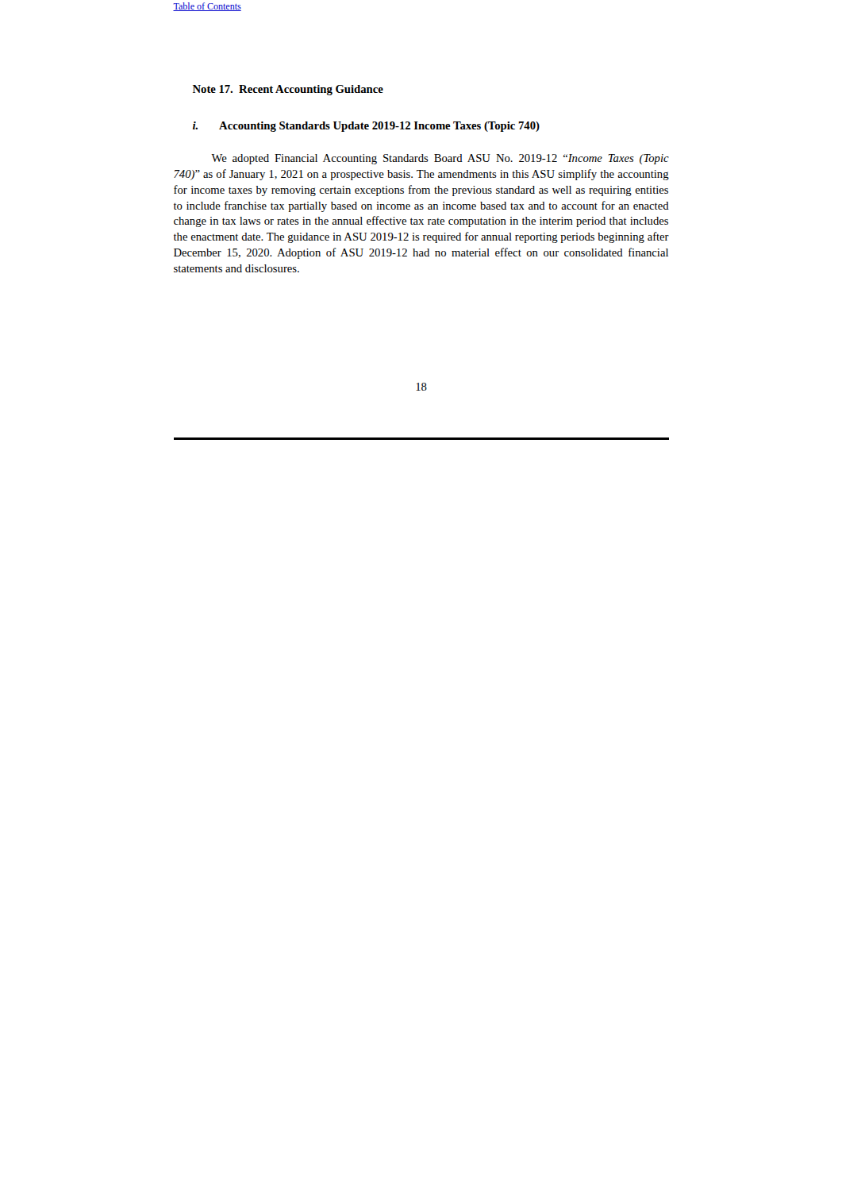Table of Contents
Note 17. Recent Accounting Guidance
i.
Accounting Standards Update 2019-12 Income Taxes (Topic 740)
We adopted Financial Accounting Standards Board ASU No. 2019-12 “Income Taxes (Topic 740)” as of January 1, 2021 on a prospective basis. The amendments in this ASU simplify the accounting for income taxes by removing certain exceptions from the previous standard as well as requiring entities to include franchise tax partially based on income as an income based tax and to account for an enacted change in tax laws or rates in the annual effective tax rate computation in the interim period that includes the enactment date. The guidance in ASU 2019-12 is required for annual reporting periods beginning after December 15, 2020. Adoption of ASU 2019-12 had no material effect on our consolidated financial statements and disclosures.
18